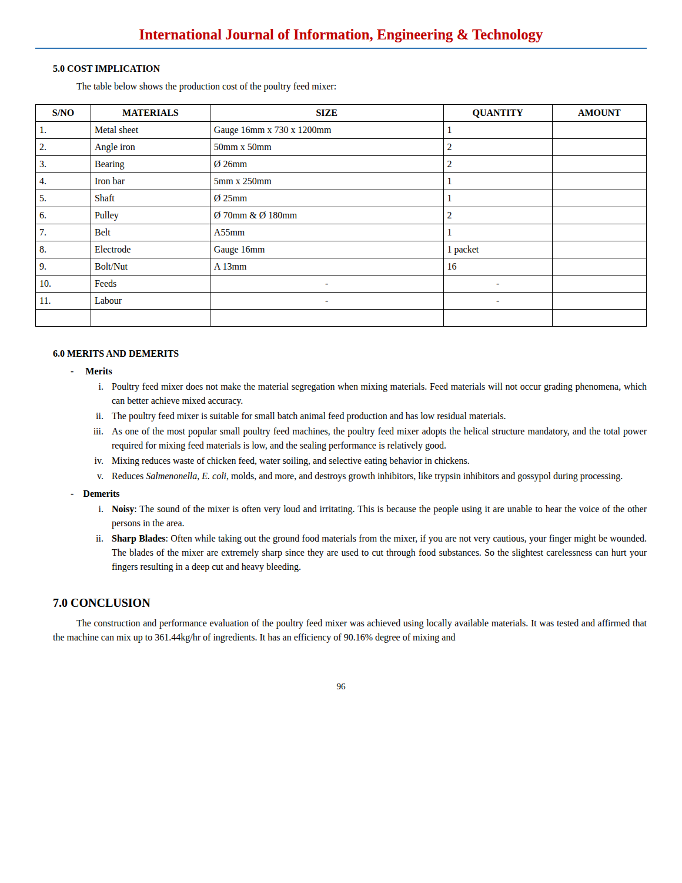International Journal of Information, Engineering & Technology
5.0 COST IMPLICATION
The table below shows the production cost of the poultry feed mixer:
| S/NO | MATERIALS | SIZE | QUANTITY | AMOUNT |
| --- | --- | --- | --- | --- |
| 1. | Metal sheet | Gauge 16mm x 730 x 1200mm | 1 | |
| 2. | Angle iron | 50mm x 50mm | 2 | |
| 3. | Bearing | Ø 26mm | 2 | |
| 4. | Iron bar | 5mm x 250mm | 1 | |
| 5. | Shaft | Ø 25mm | 1 | |
| 6. | Pulley | Ø 70mm & Ø 180mm | 2 | |
| 7. | Belt | A55mm | 1 | |
| 8. | Electrode | Gauge 16mm | 1 packet | |
| 9. | Bolt/Nut | A 13mm | 16 | |
| 10. | Feeds | - | - | |
| 11. | Labour | - | - | |
6.0 MERITS AND DEMERITS
- Merits
Poultry feed mixer does not make the material segregation when mixing materials. Feed materials will not occur grading phenomena, which can better achieve mixed accuracy.
The poultry feed mixer is suitable for small batch animal feed production and has low residual materials.
As one of the most popular small poultry feed machines, the poultry feed mixer adopts the helical structure mandatory, and the total power required for mixing feed materials is low, and the sealing performance is relatively good.
Mixing reduces waste of chicken feed, water soiling, and selective eating behavior in chickens.
Reduces Salmenonella, E. coli, molds, and more, and destroys growth inhibitors, like trypsin inhibitors and gossypol during processing.
- Demerits
Noisy: The sound of the mixer is often very loud and irritating. This is because the people using it are unable to hear the voice of the other persons in the area.
Sharp Blades: Often while taking out the ground food materials from the mixer, if you are not very cautious, your finger might be wounded. The blades of the mixer are extremely sharp since they are used to cut through food substances. So the slightest carelessness can hurt your fingers resulting in a deep cut and heavy bleeding.
7.0 CONCLUSION
The construction and performance evaluation of the poultry feed mixer was achieved using locally available materials. It was tested and affirmed that the machine can mix up to 361.44kg/hr of ingredients. It has an efficiency of 90.16% degree of mixing and
96